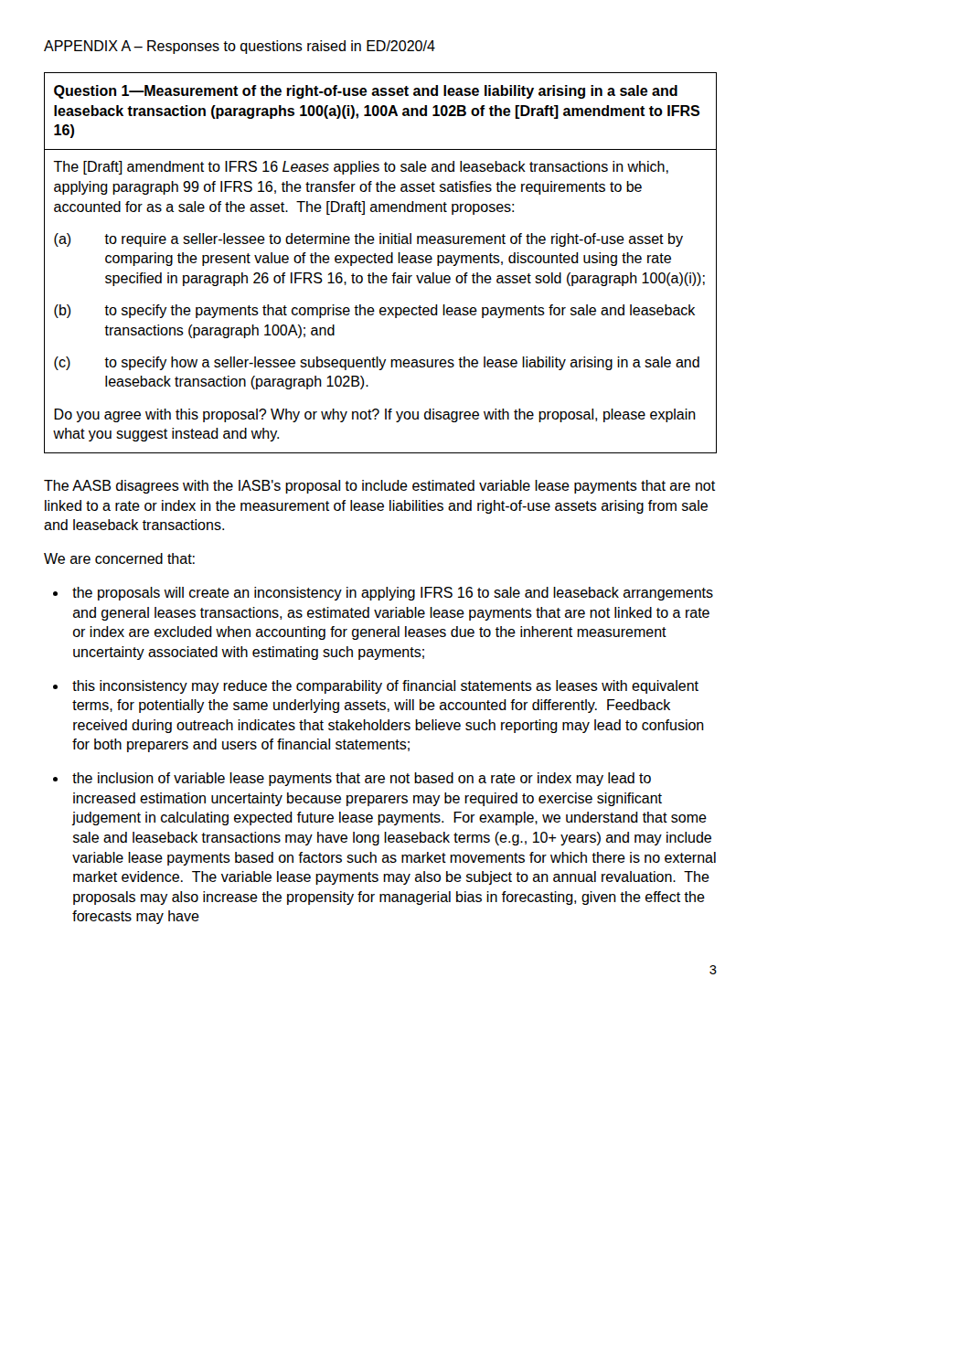APPENDIX A – Responses to questions raised in ED/2020/4
| Question 1—Measurement of the right-of-use asset and lease liability arising in a sale and leaseback transaction (paragraphs 100(a)(i), 100A and 102B of the [Draft] amendment to IFRS 16) |
| The [Draft] amendment to IFRS 16 Leases applies to sale and leaseback transactions in which, applying paragraph 99 of IFRS 16, the transfer of the asset satisfies the requirements to be accounted for as a sale of the asset. The [Draft] amendment proposes: / (a) / to require a seller-lessee to determine the initial measurement of the right-of-use asset by comparing the present value of the expected lease payments, discounted using the rate specified in paragraph 26 of IFRS 16, to the fair value of the asset sold (paragraph 100(a)(i)); / / (b) / to specify the payments that comprise the expected lease payments for sale and leaseback transactions (paragraph 100A); and / / (c) / to specify how a seller-lessee subsequently measures the lease liability arising in a sale and leaseback transaction (paragraph 102B). / Do you agree with this proposal? Why or why not? If you disagree with the proposal, please explain what you suggest instead and why. |
The AASB disagrees with the IASB's proposal to include estimated variable lease payments that are not linked to a rate or index in the measurement of lease liabilities and right-of-use assets arising from sale and leaseback transactions.
We are concerned that:
the proposals will create an inconsistency in applying IFRS 16 to sale and leaseback arrangements and general leases transactions, as estimated variable lease payments that are not linked to a rate or index are excluded when accounting for general leases due to the inherent measurement uncertainty associated with estimating such payments;
this inconsistency may reduce the comparability of financial statements as leases with equivalent terms, for potentially the same underlying assets, will be accounted for differently. Feedback received during outreach indicates that stakeholders believe such reporting may lead to confusion for both preparers and users of financial statements;
the inclusion of variable lease payments that are not based on a rate or index may lead to increased estimation uncertainty because preparers may be required to exercise significant judgement in calculating expected future lease payments. For example, we understand that some sale and leaseback transactions may have long leaseback terms (e.g., 10+ years) and may include variable lease payments based on factors such as market movements for which there is no external market evidence. The variable lease payments may also be subject to an annual revaluation. The proposals may also increase the propensity for managerial bias in forecasting, given the effect the forecasts may have
3